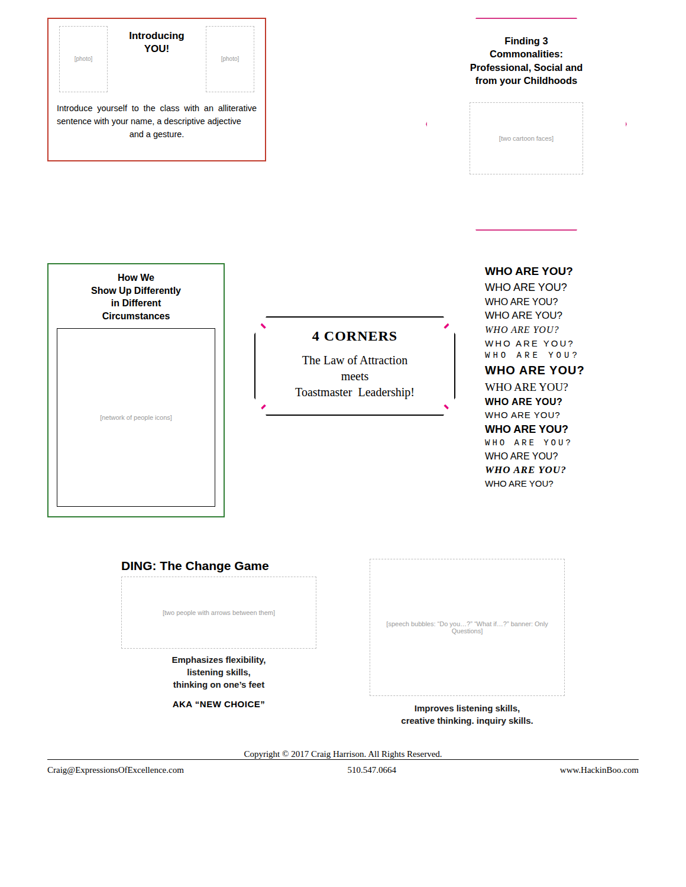[photo]
Introducing
YOU!
[photo]
Introduce yourself to the class with an alliterative sentence with your name, a descriptive adjective and a gesture.
Finding 3
Commonalities:
Professional, Social and
from your Childhoods
[two cartoon faces]
How We
Show Up Differently
in Different
Circumstances
[network of people icons]
↖ ↗ ↙ ↘
4 CORNERS
The Law of Attraction
meets
Toastmaster Leadership!
WHO ARE YOU?
WHO ARE YOU?
WHO ARE YOU?
WHO ARE YOU?
WHO ARE YOU?
WHO ARE YOU?
WHO ARE YOU?
WHO ARE YOU?
WHO ARE YOU?
WHO ARE YOU?
WHO ARE YOU?
WHO ARE YOU?
WHO ARE YOU?
WHO ARE YOU?
WHO ARE YOU?
WHO ARE YOU?
DING: The Change Game
[two people with arrows between them]
Emphasizes flexibility,
listening skills,
thinking on one’s feet
AKA “NEW CHOICE”
[speech bubbles: “Do you…?” “What if…?” banner: Only Questions]
Improves listening skills,
creative thinking. inquiry skills.
Copyright © 2017 Craig Harrison. All Rights Reserved.
Craig@ExpressionsOfExcellence.com 510.547.0664 www.HackinBoo.com